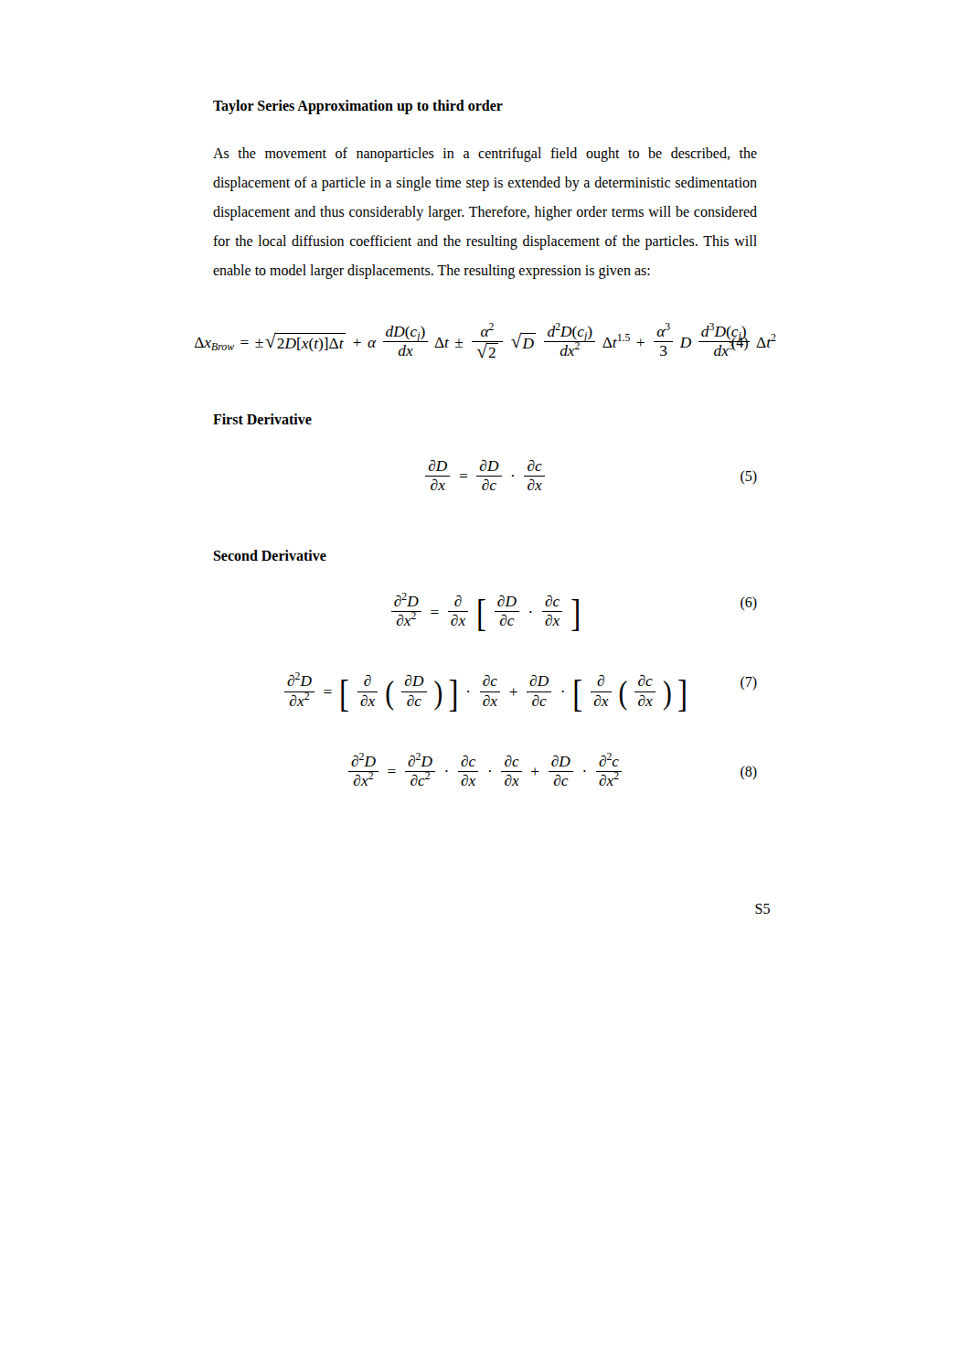Taylor Series Approximation up to third order
As the movement of nanoparticles in a centrifugal field ought to be described, the displacement of a particle in a single time step is extended by a deterministic sedimentation displacement and thus considerably larger. Therefore, higher order terms will be considered for the local diffusion coefficient and the resulting displacement of the particles. This will enable to model larger displacements. The resulting expression is given as:
ΔxBrow = ±2D[x(t)]Δt + α dD(cj) dx Δt ± α22 D d2D(cj) dx2 Δt1.5 + α33 D d3D(cj) dx3 Δt2
(4)
First Derivative
∂D∂x = ∂D∂c · ∂c∂x
(5)
Second Derivative
∂2D∂x2 = ∂∂x [ ∂D∂c · ∂c∂x ]
(6)
∂2D∂x2 = [ ∂∂x ( ∂D∂c ) ] · ∂c∂x + ∂D∂c · [ ∂∂x ( ∂c∂x ) ]
(7)
∂2D∂x2 = ∂2D∂c2 · ∂c∂x · ∂c∂x + ∂D∂c · ∂2c∂x2
(8)
S5